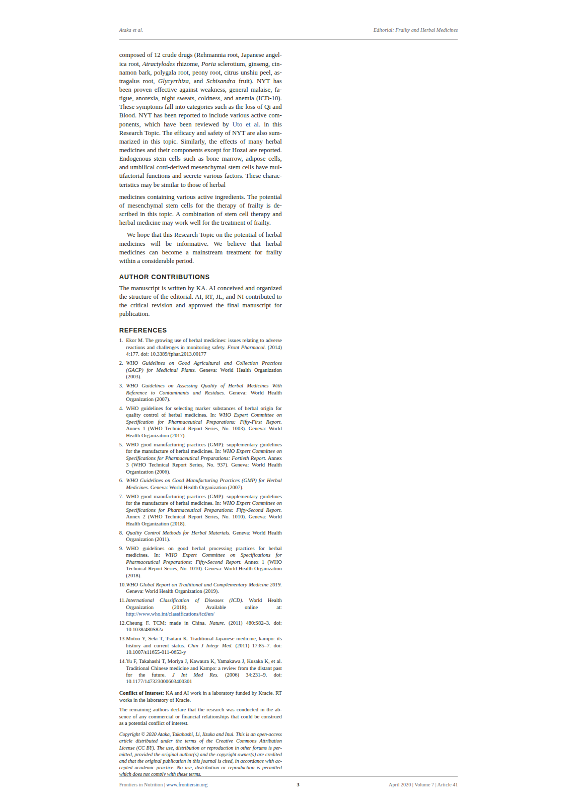Ataka et al.
Editorial: Frailty and Herbal Medicines
composed of 12 crude drugs (Rehmannia root, Japanese angelica root, Atractylodes rhizome, Poria sclerotium, ginseng, cinnamon bark, polygala root, peony root, citrus unshiu peel, astragalus root, Glycyrrhiza, and Schisandra fruit). NYT has been proven effective against weakness, general malaise, fatigue, anorexia, night sweats, coldness, and anemia (ICD-10). These symptoms fall into categories such as the loss of Qi and Blood. NYT has been reported to include various active components, which have been reviewed by Uto et al. in this Research Topic. The efficacy and safety of NYT are also summarized in this topic. Similarly, the effects of many herbal medicines and their components except for Hozai are reported. Endogenous stem cells such as bone marrow, adipose cells, and umbilical cord-derived mesenchymal stem cells have multifactorial functions and secrete various factors. These characteristics may be similar to those of herbal
medicines containing various active ingredients. The potential of mesenchymal stem cells for the therapy of frailty is described in this topic. A combination of stem cell therapy and herbal medicine may work well for the treatment of frailty.
We hope that this Research Topic on the potential of herbal medicines will be informative. We believe that herbal medicines can become a mainstream treatment for frailty within a considerable period.
Author Contributions
The manuscript is written by KA. AI conceived and organized the structure of the editorial. AI, RT, JL, and NI contributed to the critical revision and approved the final manuscript for publication.
References
Ekor M. The growing use of herbal medicines: issues relating to adverse reactions and challenges in monitoring safety. Front Pharmacol. (2014) 4:177. doi: 10.3389/fphar.2013.00177
WHO Guidelines on Good Agricultural and Collection Practices (GACP) for Medicinal Plants. Geneva: World Health Organization (2003).
WHO Guidelines on Assessing Quality of Herbal Medicines With Reference to Contaminants and Residues. Geneva: World Health Organization (2007).
WHO guidelines for selecting marker substances of herbal origin for quality control of herbal medicines. In: WHO Expert Committee on Specification for Pharmaceutical Preparations: Fifty-First Report. Annex 1 (WHO Technical Report Series, No. 1003). Geneva: World Health Organization (2017).
WHO good manufacturing practices (GMP): supplementary guidelines for the manufacture of herbal medicines. In: WHO Expert Committee on Specifications for Pharmaceutical Preparations: Fortieth Report. Annex 3 (WHO Technical Report Series, No. 937). Geneva: World Health Organization (2006).
WHO Guidelines on Good Manufacturing Practices (GMP) for Herbal Medicines. Geneva: World Health Organization (2007).
WHO good manufacturing practices (GMP): supplementary guidelines for the manufacture of herbal medicines. In: WHO Expert Committee on Specifications for Pharmaceutical Preparations: Fifty-Second Report. Annex 2 (WHO Technical Report Series, No. 1010). Geneva: World Health Organization (2018).
Quality Control Methods for Herbal Materials. Geneva: World Health Organization (2011).
WHO guidelines on good herbal processing practices for herbal medicines. In: WHO Expert Committee on Specifications for Pharmaceutical Preparations: Fifty-Second Report. Annex 1 (WHO Technical Report Series, No. 1010). Geneva: World Health Organization (2018).
WHO Global Report on Traditional and Complementary Medicine 2019. Geneva: World Health Organization (2019).
International Classification of Diseases (ICD). World Health Organization (2018). Available online at: http://www.who.int/classifications/icd/en/
Cheung F. TCM: made in China. Nature. (2011) 480:S82–3. doi: 10.1038/480S82a
Motoo Y, Seki T, Tsutani K. Traditional Japanese medicine, kampo: its history and current status. Chin J Integr Med. (2011) 17:85–7. doi: 10.1007/s11655-011-0653-y
Yu F, Takahashi T, Moriya J, Kawaura K, Yamakawa J, Kusaka K, et al. Traditional Chinese medicine and Kampo: a review from the distant past for the future. J Int Med Res. (2006) 34:231–9. doi: 10.1177/147323000603400301
Conflict of Interest: KA and AI work in a laboratory funded by Kracie. RT works in the laboratory of Kracie.
The remaining authors declare that the research was conducted in the absence of any commercial or financial relationships that could be construed as a potential conflict of interest.
Copyright © 2020 Ataka, Takahashi, Li, Iizuka and Inui. This is an open-access article distributed under the terms of the Creative Commons Attribution License (CC BY). The use, distribution or reproduction in other forums is permitted, provided the original author(s) and the copyright owner(s) are credited and that the original publication in this journal is cited, in accordance with accepted academic practice. No use, distribution or reproduction is permitted which does not comply with these terms.
Frontiers in Nutrition | www.frontiersin.org
3
April 2020 | Volume 7 | Article 41